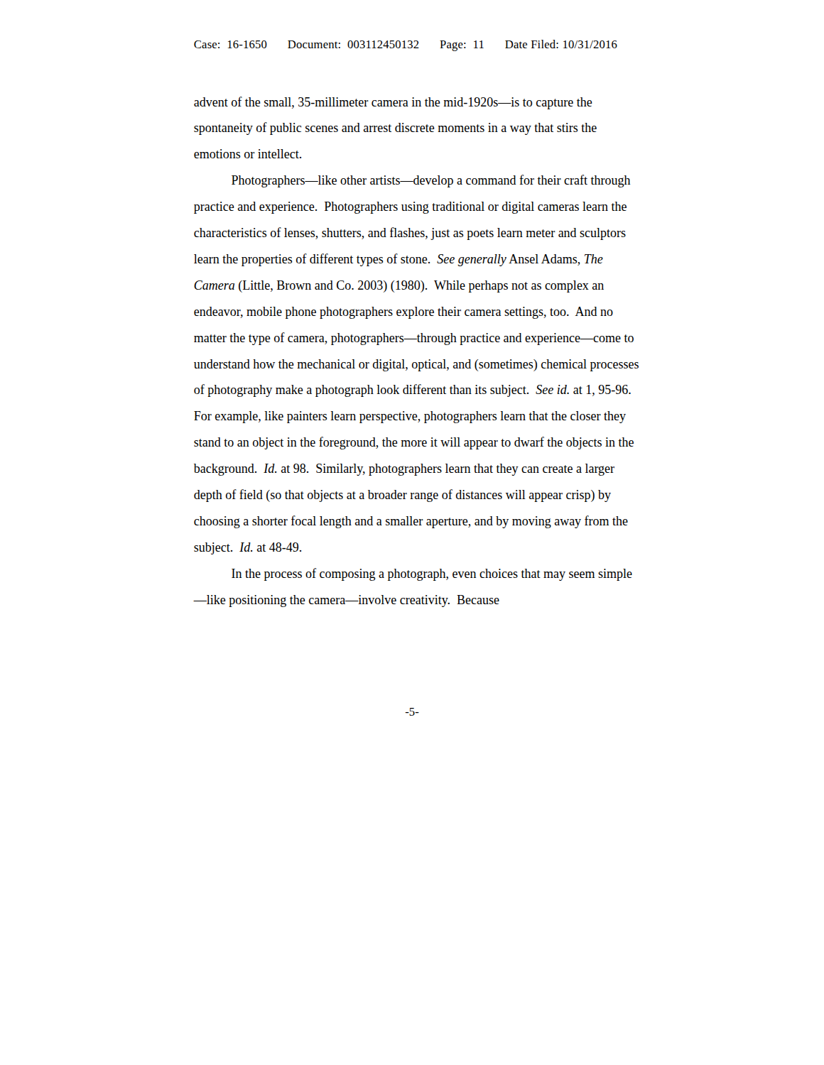Case: 16-1650 Document: 003112450132 Page: 11 Date Filed: 10/31/2016
advent of the small, 35-millimeter camera in the mid-1920s—is to capture the spontaneity of public scenes and arrest discrete moments in a way that stirs the emotions or intellect.
Photographers—like other artists—develop a command for their craft through practice and experience. Photographers using traditional or digital cameras learn the characteristics of lenses, shutters, and flashes, just as poets learn meter and sculptors learn the properties of different types of stone. See generally Ansel Adams, The Camera (Little, Brown and Co. 2003) (1980). While perhaps not as complex an endeavor, mobile phone photographers explore their camera settings, too. And no matter the type of camera, photographers—through practice and experience—come to understand how the mechanical or digital, optical, and (sometimes) chemical processes of photography make a photograph look different than its subject. See id. at 1, 95-96. For example, like painters learn perspective, photographers learn that the closer they stand to an object in the foreground, the more it will appear to dwarf the objects in the background. Id. at 98. Similarly, photographers learn that they can create a larger depth of field (so that objects at a broader range of distances will appear crisp) by choosing a shorter focal length and a smaller aperture, and by moving away from the subject. Id. at 48-49.
In the process of composing a photograph, even choices that may seem simple—like positioning the camera—involve creativity. Because
-5-